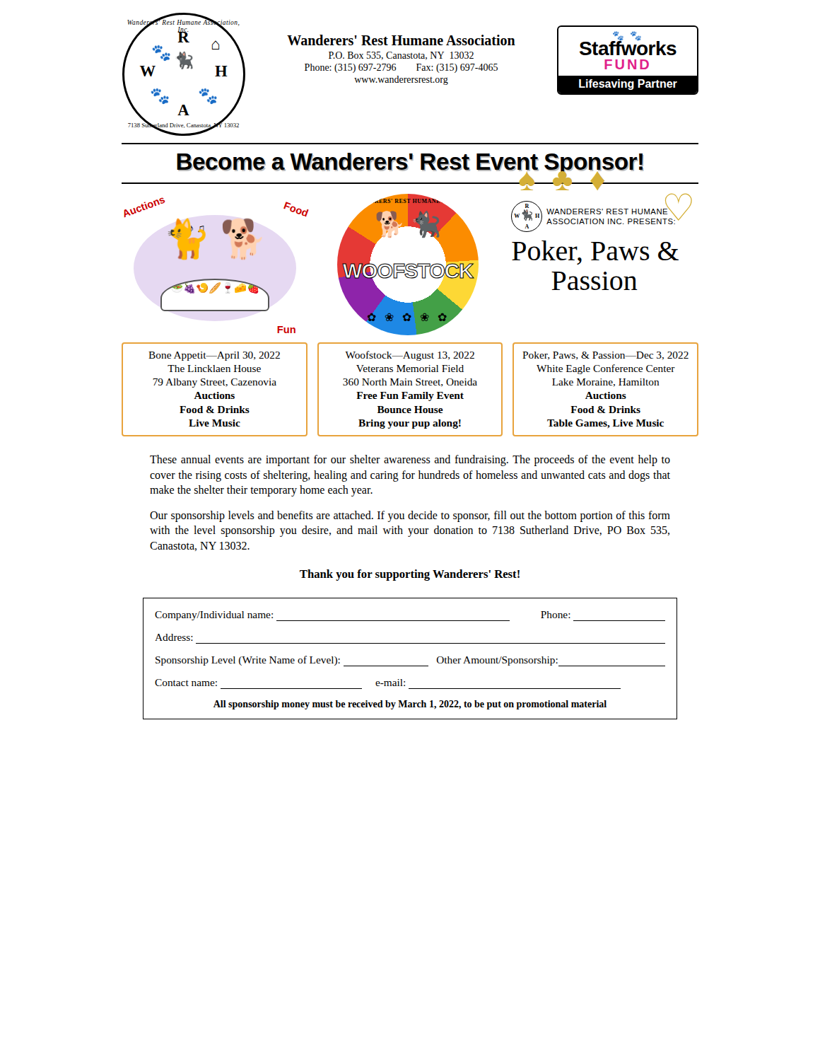Wanderers' Rest Humane Association, Inc.
R W H A 🐈‍⬛ ⌂ 🐾 🐾 🐾
7138 Sutherland Drive, Canastota, NY 13032
Wanderers' Rest Humane Association
P.O. Box 535, Canastota, NY 13032
Phone: (315) 697-2796 Fax: (315) 697-4065
www.wanderersrest.org
🐾 🐾
Staffworks
FUND
Lifesaving Partner
Become a Wanderers' Rest Event Sponsor!
Auctions
Food
♪ ♫ ♪ ♫
🐈 🐕
🥗🍇🍤🥖🍷🧀🍓
Fun
WANDERERS' REST HUMANE ASSOC.
🐕 🐈‍⬛
WOOFSTOCK
✿ ❀ ✿ ❀ ✿
R W H A 🐈‍⬛
Wanderers' Rest Humane
Association Inc. Presents:
♠ ♣ ♦
♡
Poker, Paws & Passion
Bone Appetit—April 30, 2022
The Lincklaen House
79 Albany Street, Cazenovia
Auctions
Food & Drinks
Live Music
Woofstock—August 13, 2022
Veterans Memorial Field
360 North Main Street, Oneida
Free Fun Family Event
Bounce House
Bring your pup along!
Poker, Paws, & Passion—Dec 3, 2022
White Eagle Conference Center
Lake Moraine, Hamilton
Auctions
Food & Drinks
Table Games, Live Music
These annual events are important for our shelter awareness and fundraising. The proceeds of the event help to cover the rising costs of sheltering, healing and caring for hundreds of homeless and unwanted cats and dogs that make the shelter their temporary home each year.
Our sponsorship levels and benefits are attached. If you decide to sponsor, fill out the bottom portion of this form with the level sponsorship you desire, and mail with your donation to 7138 Sutherland Drive, PO Box 535, Canastota, NY 13032.
Thank you for supporting Wanderers' Rest!
Company/Individual name: Phone:
Address:
Sponsorship Level (Write Name of Level): Other Amount/Sponsorship:
Contact name: e-mail:
All sponsorship money must be received by March 1, 2022, to be put on promotional material